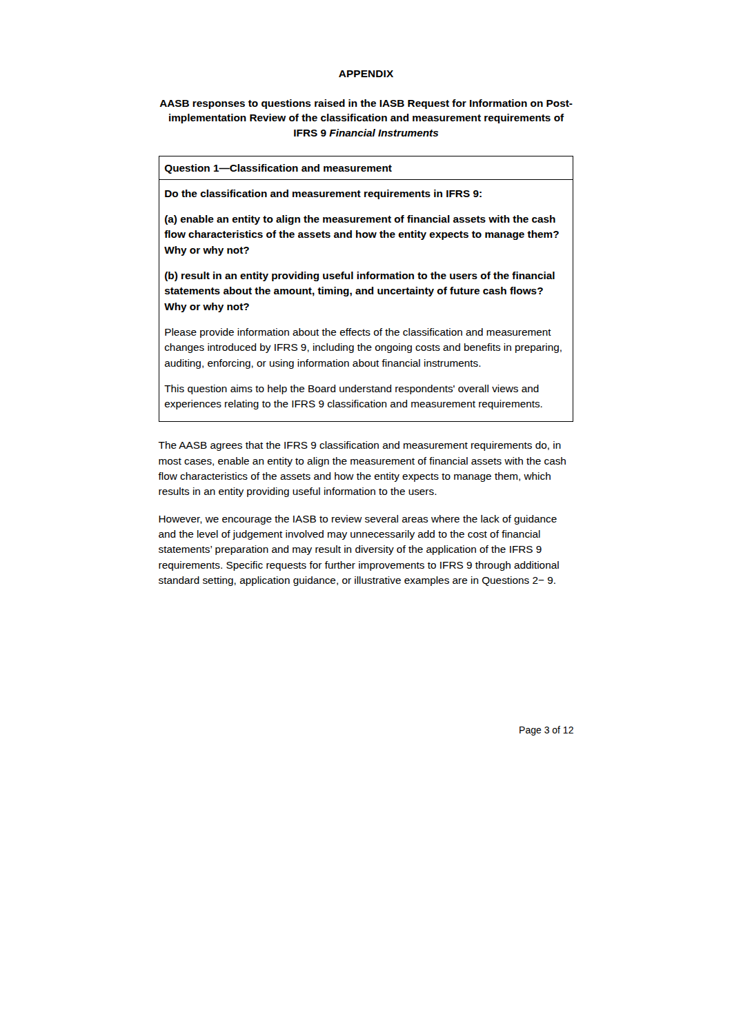APPENDIX
AASB responses to questions raised in the IASB Request for Information on Post-implementation Review of the classification and measurement requirements of IFRS 9 Financial Instruments
Question 1—Classification and measurement
Do the classification and measurement requirements in IFRS 9:
(a) enable an entity to align the measurement of financial assets with the cash flow characteristics of the assets and how the entity expects to manage them? Why or why not?
(b) result in an entity providing useful information to the users of the financial statements about the amount, timing, and uncertainty of future cash flows? Why or why not?
Please provide information about the effects of the classification and measurement changes introduced by IFRS 9, including the ongoing costs and benefits in preparing, auditing, enforcing, or using information about financial instruments.
This question aims to help the Board understand respondents' overall views and experiences relating to the IFRS 9 classification and measurement requirements.
The AASB agrees that the IFRS 9 classification and measurement requirements do, in most cases, enable an entity to align the measurement of financial assets with the cash flow characteristics of the assets and how the entity expects to manage them, which results in an entity providing useful information to the users.
However, we encourage the IASB to review several areas where the lack of guidance and the level of judgement involved may unnecessarily add to the cost of financial statements’ preparation and may result in diversity of the application of the IFRS 9 requirements. Specific requests for further improvements to IFRS 9 through additional standard setting, application guidance, or illustrative examples are in Questions 2− 9.
Page 3 of 12